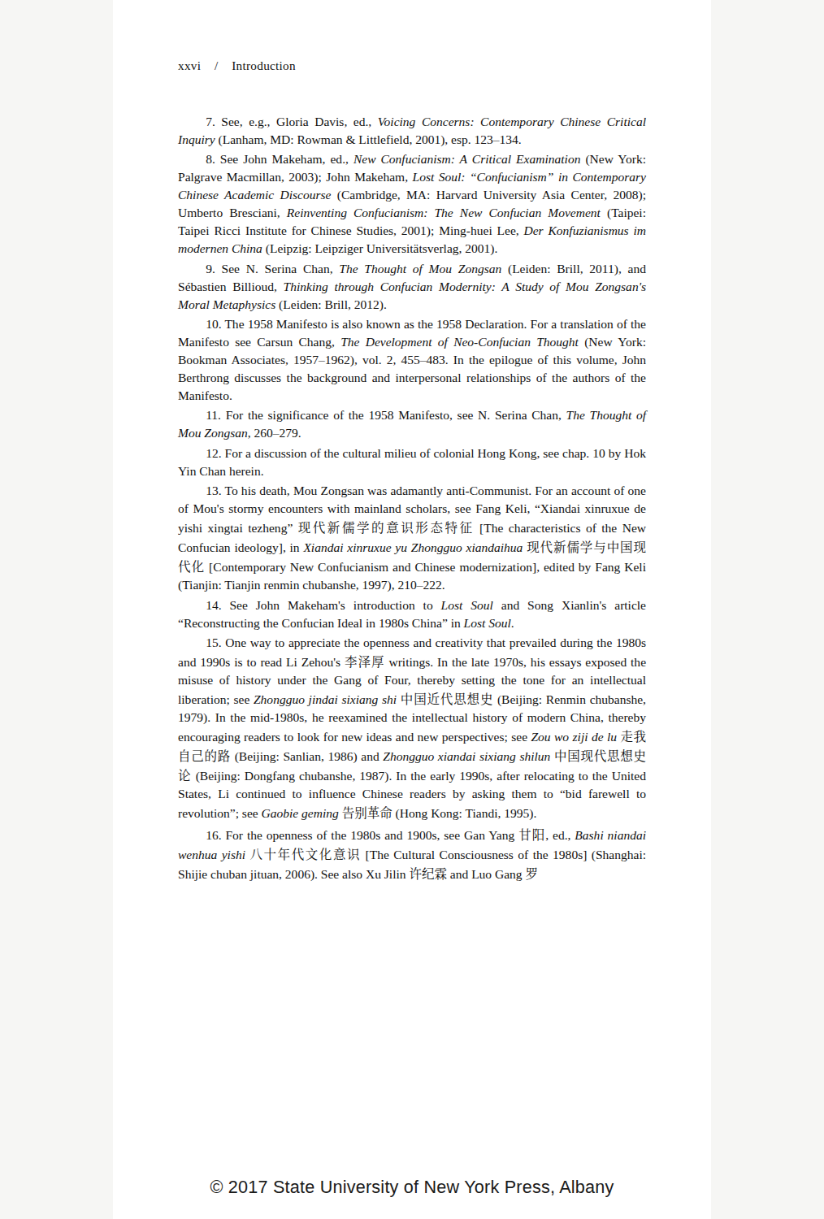xxvi/Introduction
7. See, e.g., Gloria Davis, ed., Voicing Concerns: Contemporary Chinese Critical Inquiry (Lanham, MD: Rowman & Littlefield, 2001), esp. 123–134.
8. See John Makeham, ed., New Confucianism: A Critical Examination (New York: Palgrave Macmillan, 2003); John Makeham, Lost Soul: “Confucianism” in Contemporary Chinese Academic Discourse (Cambridge, MA: Harvard University Asia Center, 2008); Umberto Bresciani, Reinventing Confucianism: The New Confucian Movement (Taipei: Taipei Ricci Institute for Chinese Studies, 2001); Ming-huei Lee, Der Konfuzianismus im modernen China (Leipzig: Leipziger Universitätsverlag, 2001).
9. See N. Serina Chan, The Thought of Mou Zongsan (Leiden: Brill, 2011), and Sébastien Billioud, Thinking through Confucian Modernity: A Study of Mou Zongsan's Moral Metaphysics (Leiden: Brill, 2012).
10. The 1958 Manifesto is also known as the 1958 Declaration. For a translation of the Manifesto see Carsun Chang, The Development of Neo-Confucian Thought (New York: Bookman Associates, 1957–1962), vol. 2, 455–483. In the epilogue of this volume, John Berthrong discusses the background and interpersonal relationships of the authors of the Manifesto.
11. For the significance of the 1958 Manifesto, see N. Serina Chan, The Thought of Mou Zongsan, 260–279.
12. For a discussion of the cultural milieu of colonial Hong Kong, see chap. 10 by Hok Yin Chan herein.
13. To his death, Mou Zongsan was adamantly anti-Communist. For an account of one of Mou's stormy encounters with mainland scholars, see Fang Keli, “Xiandai xinruxue de yishi xingtai tezheng” 现代新儒学的意识形态特征 [The characteristics of the New Confucian ideology], in Xiandai xinruxue yu Zhongguo xiandaihua 现代新儒学与中国现代化 [Contemporary New Confucianism and Chinese modernization], edited by Fang Keli (Tianjin: Tianjin renmin chubanshe, 1997), 210–222.
14. See John Makeham's introduction to Lost Soul and Song Xianlin's article “Reconstructing the Confucian Ideal in 1980s China” in Lost Soul.
15. One way to appreciate the openness and creativity that prevailed during the 1980s and 1990s is to read Li Zehou's 李泽厚 writings. In the late 1970s, his essays exposed the misuse of history under the Gang of Four, thereby setting the tone for an intellectual liberation; see Zhongguo jindai sixiang shi 中国近代思想史 (Beijing: Renmin chubanshe, 1979). In the mid-1980s, he reexamined the intellectual history of modern China, thereby encouraging readers to look for new ideas and new perspectives; see Zou wo ziji de lu 走我自己的路 (Beijing: Sanlian, 1986) and Zhongguo xiandai sixiang shilun 中国现代思想史论 (Beijing: Dongfang chubanshe, 1987). In the early 1990s, after relocating to the United States, Li continued to influence Chinese readers by asking them to “bid farewell to revolution”; see Gaobie geming 告别革命 (Hong Kong: Tiandi, 1995).
16. For the openness of the 1980s and 1900s, see Gan Yang 甘阳, ed., Bashi niandai wenhua yishi 八十年代文化意识 [The Cultural Consciousness of the 1980s] (Shanghai: Shijie chuban jituan, 2006). See also Xu Jilin 许纪霖 and Luo Gang 罗
© 2017 State University of New York Press, Albany